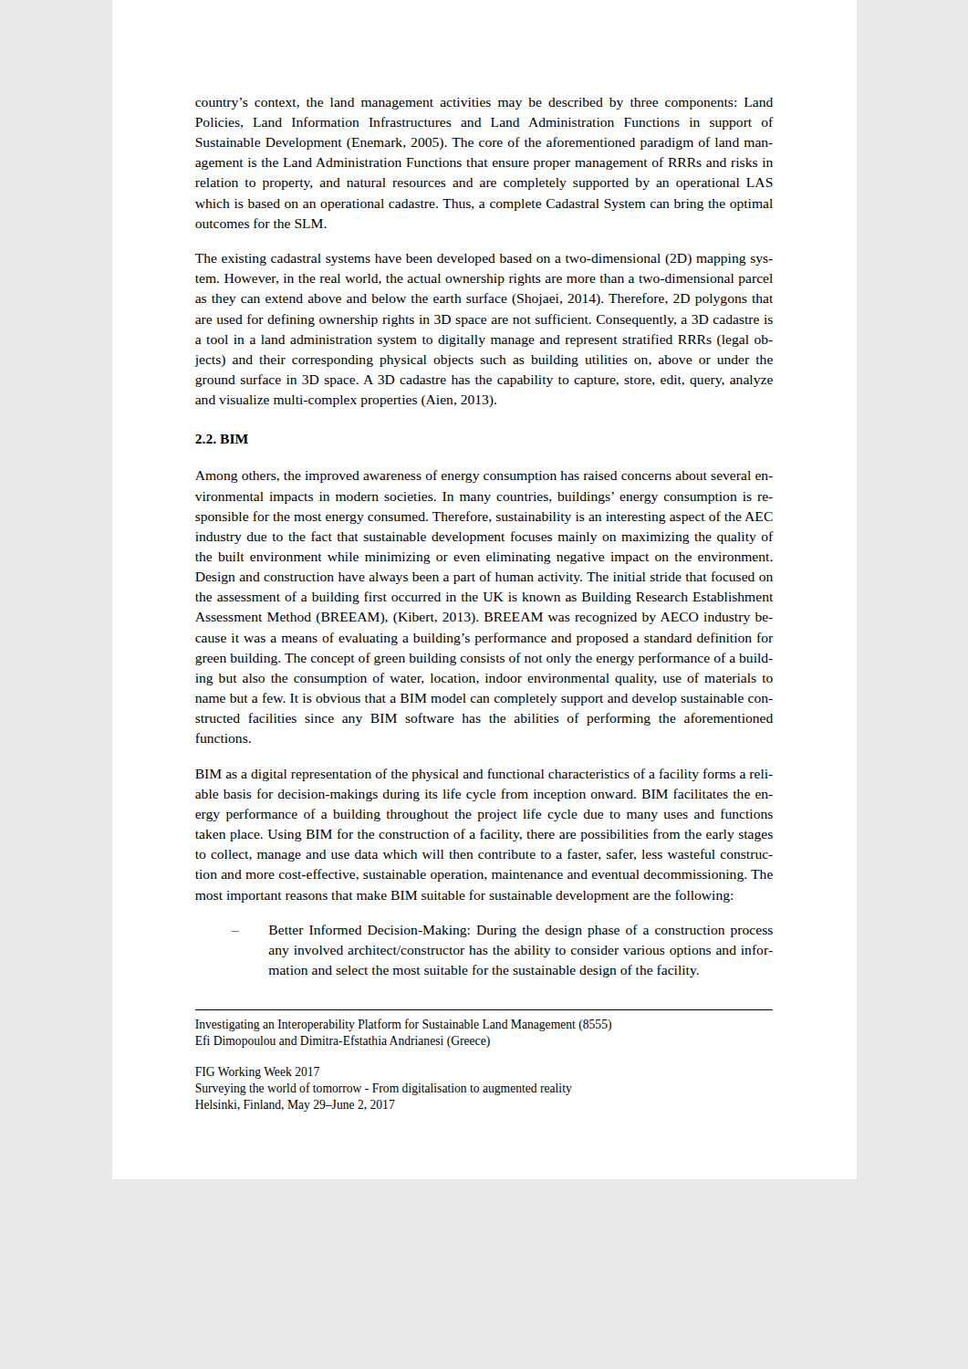country’s context, the land management activities may be described by three components: Land Policies, Land Information Infrastructures and Land Administration Functions in support of Sustainable Development (Enemark, 2005). The core of the aforementioned paradigm of land management is the Land Administration Functions that ensure proper management of RRRs and risks in relation to property, and natural resources and are completely supported by an operational LAS which is based on an operational cadastre. Thus, a complete Cadastral System can bring the optimal outcomes for the SLM.
The existing cadastral systems have been developed based on a two-dimensional (2D) mapping system. However, in the real world, the actual ownership rights are more than a two-dimensional parcel as they can extend above and below the earth surface (Shojaei, 2014). Therefore, 2D polygons that are used for defining ownership rights in 3D space are not sufficient. Consequently, a 3D cadastre is a tool in a land administration system to digitally manage and represent stratified RRRs (legal objects) and their corresponding physical objects such as building utilities on, above or under the ground surface in 3D space. A 3D cadastre has the capability to capture, store, edit, query, analyze and visualize multi-complex properties (Aien, 2013).
2.2. BIM
Among others, the improved awareness of energy consumption has raised concerns about several environmental impacts in modern societies. In many countries, buildings’ energy consumption is responsible for the most energy consumed. Therefore, sustainability is an interesting aspect of the AEC industry due to the fact that sustainable development focuses mainly on maximizing the quality of the built environment while minimizing or even eliminating negative impact on the environment. Design and construction have always been a part of human activity. The initial stride that focused on the assessment of a building first occurred in the UK is known as Building Research Establishment Assessment Method (BREEAM), (Kibert, 2013). BREEAM was recognized by AECO industry because it was a means of evaluating a building’s performance and proposed a standard definition for green building. The concept of green building consists of not only the energy performance of a building but also the consumption of water, location, indoor environmental quality, use of materials to name but a few. It is obvious that a BIM model can completely support and develop sustainable constructed facilities since any BIM software has the abilities of performing the aforementioned functions.
BIM as a digital representation of the physical and functional characteristics of a facility forms a reliable basis for decision-makings during its life cycle from inception onward. BIM facilitates the energy performance of a building throughout the project life cycle due to many uses and functions taken place. Using BIM for the construction of a facility, there are possibilities from the early stages to collect, manage and use data which will then contribute to a faster, safer, less wasteful construction and more cost-effective, sustainable operation, maintenance and eventual decommissioning. The most important reasons that make BIM suitable for sustainable development are the following:
Better Informed Decision-Making: During the design phase of a construction process any involved architect/constructor has the ability to consider various options and information and select the most suitable for the sustainable design of the facility.
Investigating an Interoperability Platform for Sustainable Land Management (8555)
Efi Dimopoulou and Dimitra-Efstathia Andrianesi (Greece)
FIG Working Week 2017
Surveying the world of tomorrow - From digitalisation to augmented reality
Helsinki, Finland, May 29–June 2, 2017